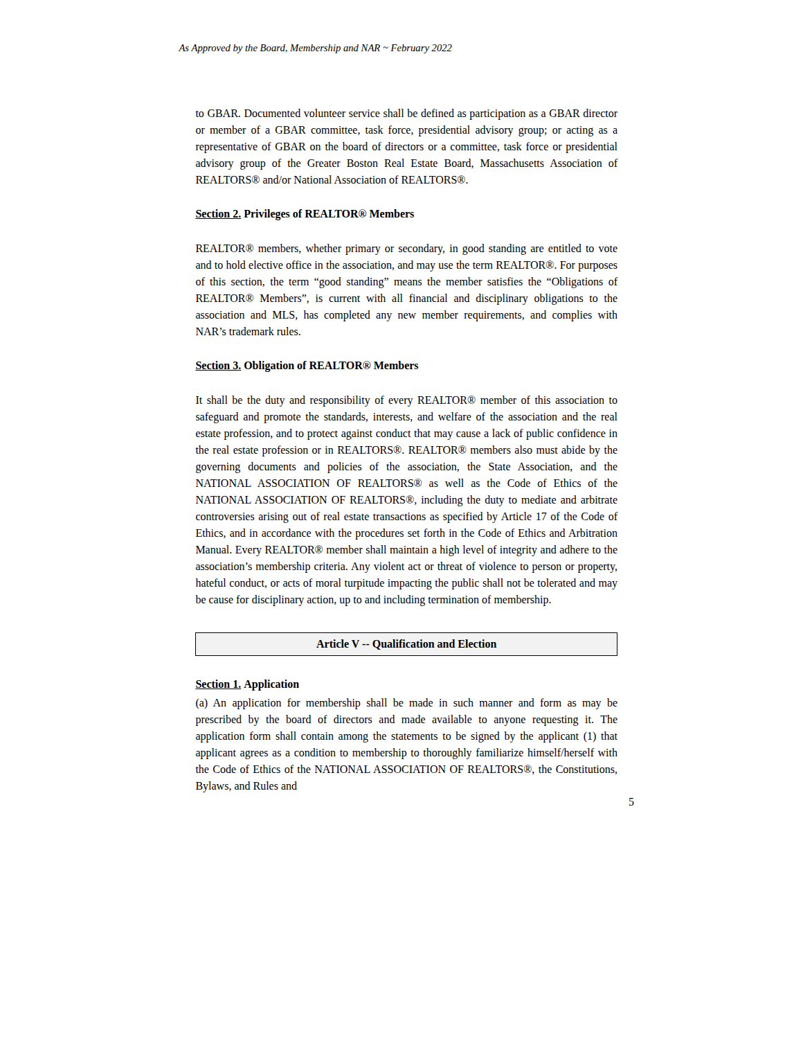As Approved by the Board, Membership and NAR ~ February 2022
to GBAR. Documented volunteer service shall be defined as participation as a GBAR director or member of a GBAR committee, task force, presidential advisory group; or acting as a representative of GBAR on the board of directors or a committee, task force or presidential advisory group of the Greater Boston Real Estate Board, Massachusetts Association of REALTORS® and/or National Association of REALTORS®.
Section 2. Privileges of REALTOR® Members
REALTOR® members, whether primary or secondary, in good standing are entitled to vote and to hold elective office in the association, and may use the term REALTOR®. For purposes of this section, the term “good standing” means the member satisfies the “Obligations of REALTOR® Members”, is current with all financial and disciplinary obligations to the association and MLS, has completed any new member requirements, and complies with NAR’s trademark rules.
Section 3. Obligation of REALTOR® Members
It shall be the duty and responsibility of every REALTOR® member of this association to safeguard and promote the standards, interests, and welfare of the association and the real estate profession, and to protect against conduct that may cause a lack of public confidence in the real estate profession or in REALTORS®. REALTOR® members also must abide by the governing documents and policies of the association, the State Association, and the NATIONAL ASSOCIATION OF REALTORS® as well as the Code of Ethics of the NATIONAL ASSOCIATION OF REALTORS®, including the duty to mediate and arbitrate controversies arising out of real estate transactions as specified by Article 17 of the Code of Ethics, and in accordance with the procedures set forth in the Code of Ethics and Arbitration Manual. Every REALTOR® member shall maintain a high level of integrity and adhere to the association’s membership criteria. Any violent act or threat of violence to person or property, hateful conduct, or acts of moral turpitude impacting the public shall not be tolerated and may be cause for disciplinary action, up to and including termination of membership.
Article V -- Qualification and Election
Section 1. Application
(a) An application for membership shall be made in such manner and form as may be prescribed by the board of directors and made available to anyone requesting it. The application form shall contain among the statements to be signed by the applicant (1) that applicant agrees as a condition to membership to thoroughly familiarize himself/herself with the Code of Ethics of the NATIONAL ASSOCIATION OF REALTORS®, the Constitutions, Bylaws, and Rules and
5